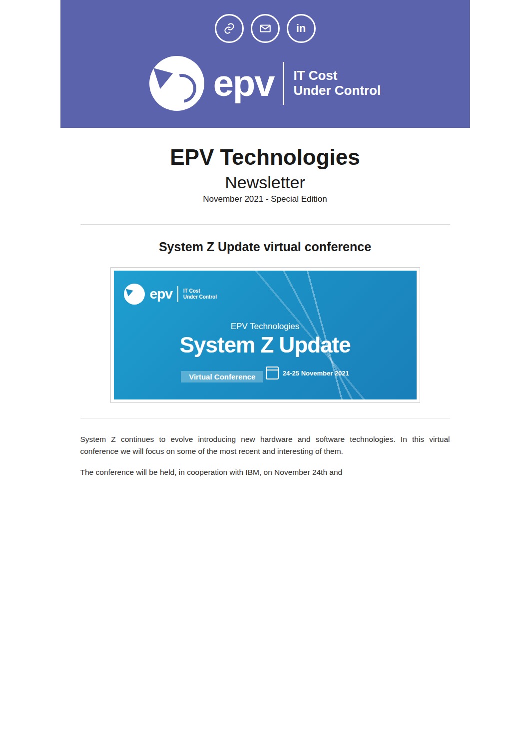in
epv
IT Cost
Under Control
EPV Technologies
Newsletter
November 2021 - Special Edition
System Z Update virtual conference
epv IT Cost
Under Control
EPV Technologies
System Z Update
Virtual Conference
24-25 November 2021
System Z continues to evolve introducing new hardware and software technologies. In this virtual conference we will focus on some of the most recent and interesting of them.
The conference will be held, in cooperation with IBM, on November 24th and